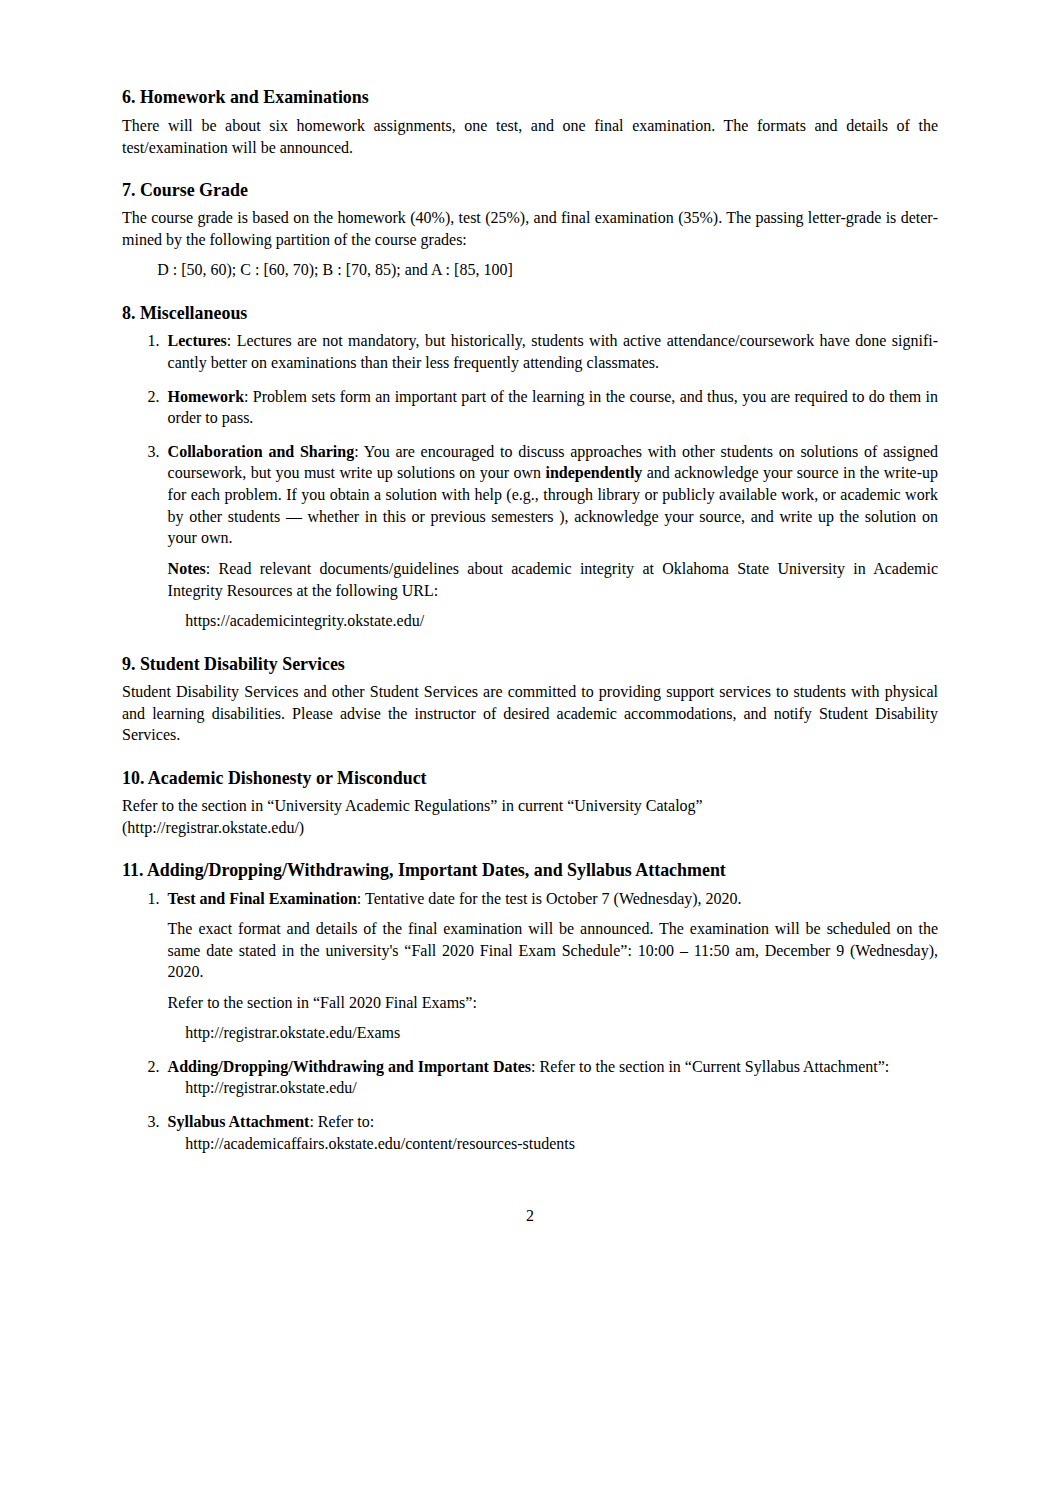6. Homework and Examinations
There will be about six homework assignments, one test, and one final examination. The formats and details of the test/examination will be announced.
7. Course Grade
The course grade is based on the homework (40%), test (25%), and final examination (35%). The passing letter-grade is determined by the following partition of the course grades:
D : [50, 60); C : [60, 70); B : [70, 85); and A : [85, 100]
8. Miscellaneous
Lectures: Lectures are not mandatory, but historically, students with active attendance/coursework have done significantly better on examinations than their less frequently attending classmates.
Homework: Problem sets form an important part of the learning in the course, and thus, you are required to do them in order to pass.
Collaboration and Sharing: You are encouraged to discuss approaches with other students on solutions of assigned coursework, but you must write up solutions on your own independently and acknowledge your source in the write-up for each problem. If you obtain a solution with help (e.g., through library or publicly available work, or academic work by other students — whether in this or previous semesters ), acknowledge your source, and write up the solution on your own.
Notes: Read relevant documents/guidelines about academic integrity at Oklahoma State University in Academic Integrity Resources at the following URL:
https://academicintegrity.okstate.edu/
9. Student Disability Services
Student Disability Services and other Student Services are committed to providing support services to students with physical and learning disabilities. Please advise the instructor of desired academic accommodations, and notify Student Disability Services.
10. Academic Dishonesty or Misconduct
Refer to the section in “University Academic Regulations” in current “University Catalog”
(http://registrar.okstate.edu/)
11. Adding/Dropping/Withdrawing, Important Dates, and Syllabus Attachment
Test and Final Examination: Tentative date for the test is October 7 (Wednesday), 2020.
The exact format and details of the final examination will be announced. The examination will be scheduled on the same date stated in the university's “Fall 2020 Final Exam Schedule”: 10:00 – 11:50 am, December 9 (Wednesday), 2020.
Refer to the section in “Fall 2020 Final Exams”:
http://registrar.okstate.edu/Exams
Adding/Dropping/Withdrawing and Important Dates: Refer to the section in “Current Syllabus Attachment”: http://registrar.okstate.edu/
Syllabus Attachment: Refer to: http://academicaffairs.okstate.edu/content/resources-students
2